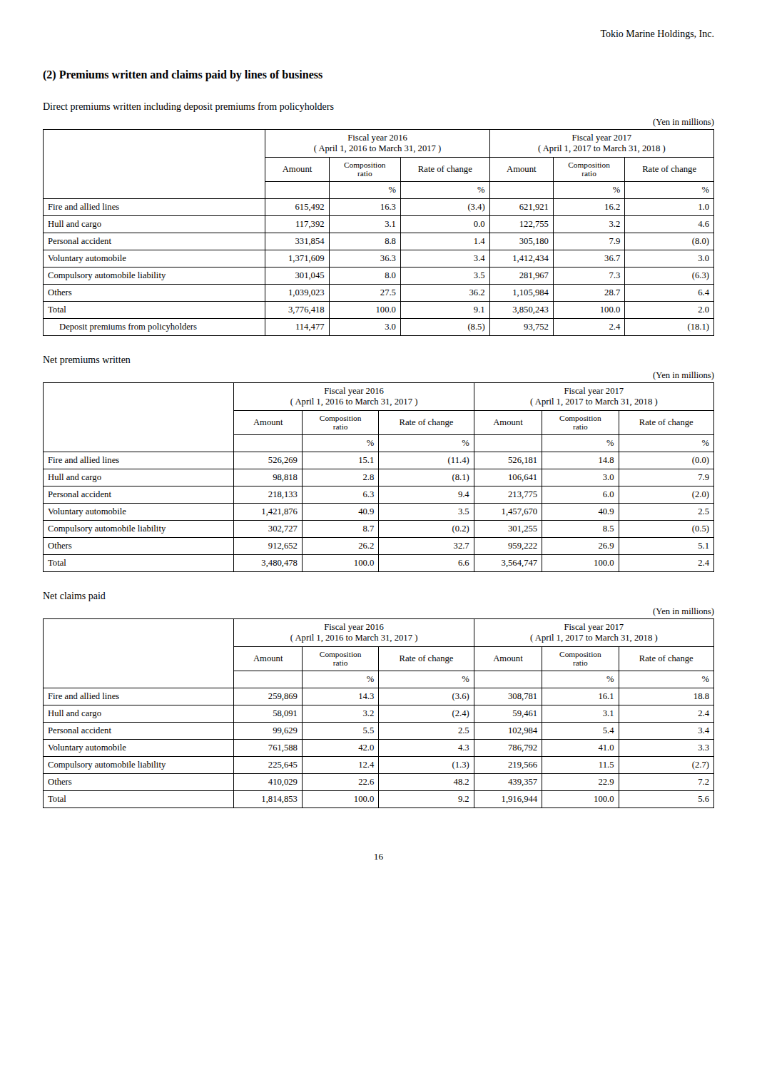Tokio Marine Holdings, Inc.
(2) Premiums written and claims paid by lines of business
Direct premiums written including deposit premiums from policyholders
(Yen in millions)
| | Fiscal year 2016 ( April 1, 2016 to March 31, 2017 ) | Fiscal year 2017 ( April 1, 2017 to March 31, 2018 ) |
| --- | --- | --- |
| Amount | Composition ratio | Rate of change | Amount | Composition ratio | Rate of change |
| | % | % | | % | % |
| Fire and allied lines | 615,492 | 16.3 | (3.4) | 621,921 | 16.2 | 1.0 |
| Hull and cargo | 117,392 | 3.1 | 0.0 | 122,755 | 3.2 | 4.6 |
| Personal accident | 331,854 | 8.8 | 1.4 | 305,180 | 7.9 | (8.0) |
| Voluntary automobile | 1,371,609 | 36.3 | 3.4 | 1,412,434 | 36.7 | 3.0 |
| Compulsory automobile liability | 301,045 | 8.0 | 3.5 | 281,967 | 7.3 | (6.3) |
| Others | 1,039,023 | 27.5 | 36.2 | 1,105,984 | 28.7 | 6.4 |
| Total | 3,776,418 | 100.0 | 9.1 | 3,850,243 | 100.0 | 2.0 |
| Deposit premiums from policyholders | 114,477 | 3.0 | (8.5) | 93,752 | 2.4 | (18.1) |
Net premiums written
(Yen in millions)
| | Fiscal year 2016 ( April 1, 2016 to March 31, 2017 ) | Fiscal year 2017 ( April 1, 2017 to March 31, 2018 ) |
| --- | --- | --- |
| Amount | Composition ratio | Rate of change | Amount | Composition ratio | Rate of change |
| | % | % | | % | % |
| Fire and allied lines | 526,269 | 15.1 | (11.4) | 526,181 | 14.8 | (0.0) |
| Hull and cargo | 98,818 | 2.8 | (8.1) | 106,641 | 3.0 | 7.9 |
| Personal accident | 218,133 | 6.3 | 9.4 | 213,775 | 6.0 | (2.0) |
| Voluntary automobile | 1,421,876 | 40.9 | 3.5 | 1,457,670 | 40.9 | 2.5 |
| Compulsory automobile liability | 302,727 | 8.7 | (0.2) | 301,255 | 8.5 | (0.5) |
| Others | 912,652 | 26.2 | 32.7 | 959,222 | 26.9 | 5.1 |
| Total | 3,480,478 | 100.0 | 6.6 | 3,564,747 | 100.0 | 2.4 |
Net claims paid
(Yen in millions)
| | Fiscal year 2016 ( April 1, 2016 to March 31, 2017 ) | Fiscal year 2017 ( April 1, 2017 to March 31, 2018 ) |
| --- | --- | --- |
| Amount | Composition ratio | Rate of change | Amount | Composition ratio | Rate of change |
| | % | % | | % | % |
| Fire and allied lines | 259,869 | 14.3 | (3.6) | 308,781 | 16.1 | 18.8 |
| Hull and cargo | 58,091 | 3.2 | (2.4) | 59,461 | 3.1 | 2.4 |
| Personal accident | 99,629 | 5.5 | 2.5 | 102,984 | 5.4 | 3.4 |
| Voluntary automobile | 761,588 | 42.0 | 4.3 | 786,792 | 41.0 | 3.3 |
| Compulsory automobile liability | 225,645 | 12.4 | (1.3) | 219,566 | 11.5 | (2.7) |
| Others | 410,029 | 22.6 | 48.2 | 439,357 | 22.9 | 7.2 |
| Total | 1,814,853 | 100.0 | 9.2 | 1,916,944 | 100.0 | 5.6 |
16